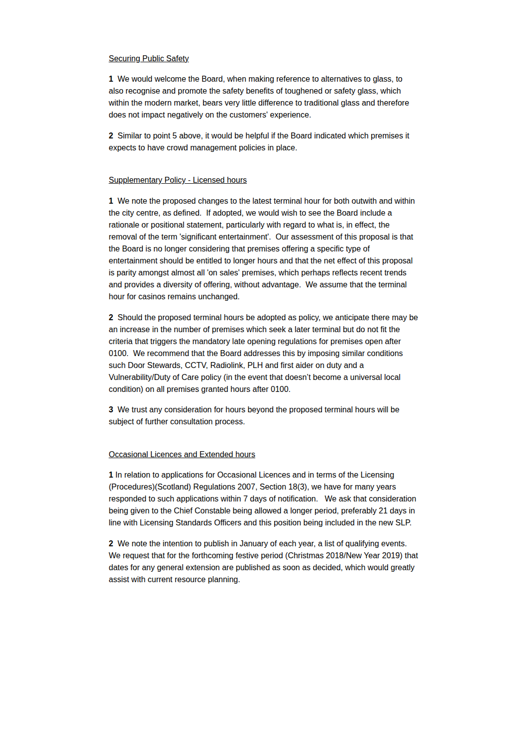Securing Public Safety
1 We would welcome the Board, when making reference to alternatives to glass, to also recognise and promote the safety benefits of toughened or safety glass, which within the modern market, bears very little difference to traditional glass and therefore does not impact negatively on the customers' experience.
2 Similar to point 5 above, it would be helpful if the Board indicated which premises it expects to have crowd management policies in place.
Supplementary Policy - Licensed hours
1 We note the proposed changes to the latest terminal hour for both outwith and within the city centre, as defined. If adopted, we would wish to see the Board include a rationale or positional statement, particularly with regard to what is, in effect, the removal of the term 'significant entertainment'. Our assessment of this proposal is that the Board is no longer considering that premises offering a specific type of entertainment should be entitled to longer hours and that the net effect of this proposal is parity amongst almost all 'on sales' premises, which perhaps reflects recent trends and provides a diversity of offering, without advantage. We assume that the terminal hour for casinos remains unchanged.
2 Should the proposed terminal hours be adopted as policy, we anticipate there may be an increase in the number of premises which seek a later terminal but do not fit the criteria that triggers the mandatory late opening regulations for premises open after 0100. We recommend that the Board addresses this by imposing similar conditions such Door Stewards, CCTV, Radiolink, PLH and first aider on duty and a Vulnerability/Duty of Care policy (in the event that doesn’t become a universal local condition) on all premises granted hours after 0100.
3 We trust any consideration for hours beyond the proposed terminal hours will be subject of further consultation process.
Occasional Licences and Extended hours
1 In relation to applications for Occasional Licences and in terms of the Licensing (Procedures)(Scotland) Regulations 2007, Section 18(3), we have for many years responded to such applications within 7 days of notification. We ask that consideration being given to the Chief Constable being allowed a longer period, preferably 21 days in line with Licensing Standards Officers and this position being included in the new SLP.
2 We note the intention to publish in January of each year, a list of qualifying events. We request that for the forthcoming festive period (Christmas 2018/New Year 2019) that dates for any general extension are published as soon as decided, which would greatly assist with current resource planning.